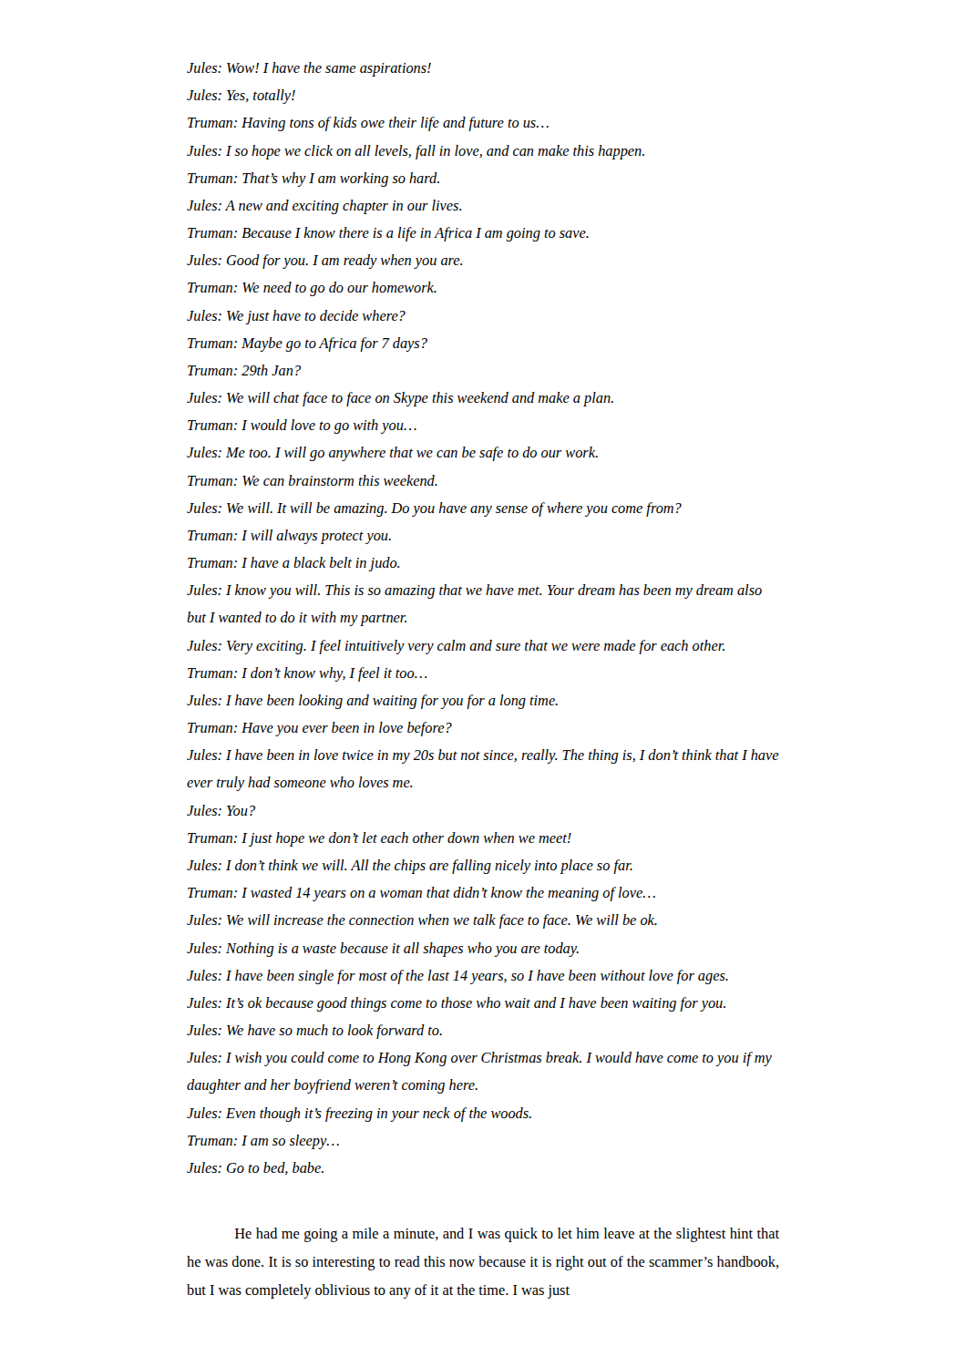Jules: Wow! I have the same aspirations!
Jules: Yes, totally!
Truman: Having tons of kids owe their life and future to us…
Jules: I so hope we click on all levels, fall in love, and can make this happen.
Truman: That’s why I am working so hard.
Jules: A new and exciting chapter in our lives.
Truman: Because I know there is a life in Africa I am going to save.
Jules: Good for you. I am ready when you are.
Truman: We need to go do our homework.
Jules: We just have to decide where?
Truman: Maybe go to Africa for 7 days?
Truman: 29th Jan?
Jules: We will chat face to face on Skype this weekend and make a plan.
Truman: I would love to go with you…
Jules: Me too. I will go anywhere that we can be safe to do our work.
Truman: We can brainstorm this weekend.
Jules: We will. It will be amazing. Do you have any sense of where you come from?
Truman: I will always protect you.
Truman: I have a black belt in judo.
Jules: I know you will. This is so amazing that we have met. Your dream has been my dream also but I wanted to do it with my partner.
Jules: Very exciting. I feel intuitively very calm and sure that we were made for each other.
Truman: I don’t know why, I feel it too…
Jules: I have been looking and waiting for you for a long time.
Truman: Have you ever been in love before?
Jules: I have been in love twice in my 20s but not since, really. The thing is, I don’t think that I have ever truly had someone who loves me.
Jules: You?
Truman: I just hope we don’t let each other down when we meet!
Jules: I don’t think we will. All the chips are falling nicely into place so far.
Truman: I wasted 14 years on a woman that didn’t know the meaning of love…
Jules: We will increase the connection when we talk face to face. We will be ok.
Jules: Nothing is a waste because it all shapes who you are today.
Jules: I have been single for most of the last 14 years, so I have been without love for ages.
Jules: It’s ok because good things come to those who wait and I have been waiting for you.
Jules: We have so much to look forward to.
Jules: I wish you could come to Hong Kong over Christmas break. I would have come to you if my daughter and her boyfriend weren’t coming here.
Jules: Even though it’s freezing in your neck of the woods.
Truman: I am so sleepy…
Jules: Go to bed, babe.
He had me going a mile a minute, and I was quick to let him leave at the slightest hint that he was done. It is so interesting to read this now because it is right out of the scammer’s handbook, but I was completely oblivious to any of it at the time. I was just